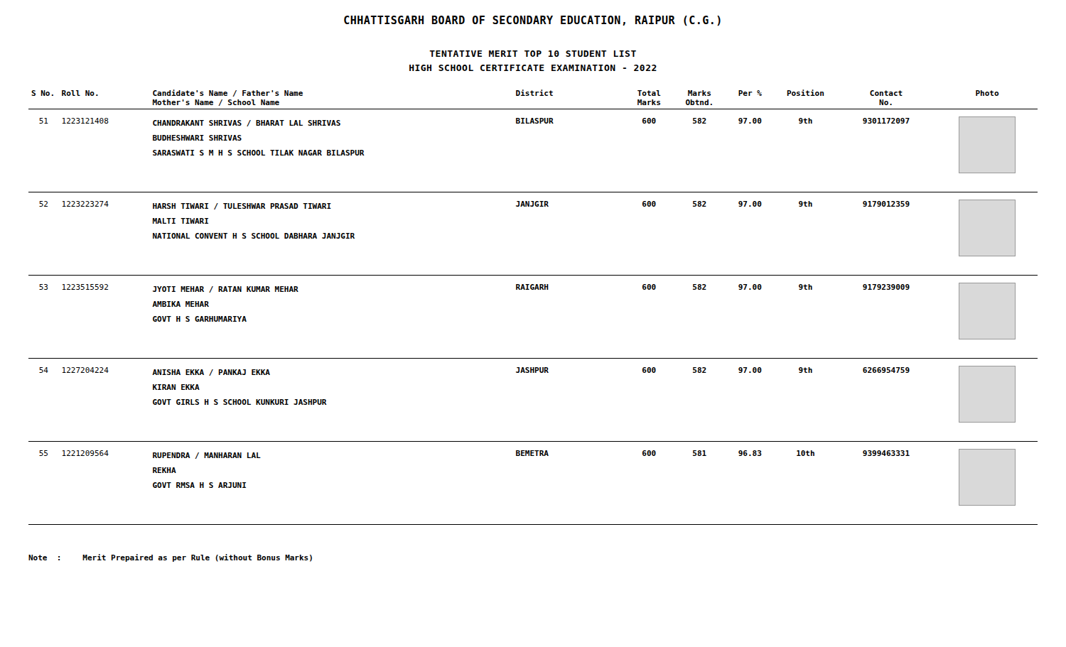CHHATTISGARH BOARD OF SECONDARY EDUCATION, RAIPUR (C.G.)
TENTATIVE MERIT TOP 10 STUDENT LIST
HIGH SCHOOL CERTIFICATE EXAMINATION - 2022
| S No. | Roll No. | Candidate's Name / Father's Name Mother's Name / School Name | District | Total Marks | Marks Obtnd. | Per % | Position | Contact No. | Photo |
| --- | --- | --- | --- | --- | --- | --- | --- | --- | --- |
| 51 | 1223121408 | CHANDRAKANT SHRIVAS / BHARAT LAL SHRIVAS BUDHESHWARI SHRIVAS SARASWATI S M H S SCHOOL TILAK NAGAR BILASPUR | BILASPUR | 600 | 582 | 97.00 | 9th | 9301172097 | |
| 52 | 1223223274 | HARSH TIWARI / TULESHWAR PRASAD TIWARI MALTI TIWARI NATIONAL CONVENT H S SCHOOL DABHARA JANJGIR | JANJGIR | 600 | 582 | 97.00 | 9th | 9179012359 | |
| 53 | 1223515592 | JYOTI MEHAR / RATAN KUMAR MEHAR AMBIKA MEHAR GOVT H S GARHUMARIYA | RAIGARH | 600 | 582 | 97.00 | 9th | 9179239009 | |
| 54 | 1227204224 | ANISHA EKKA / PANKAJ EKKA KIRAN EKKA GOVT GIRLS H S SCHOOL KUNKURI JASHPUR | JASHPUR | 600 | 582 | 97.00 | 9th | 6266954759 | |
| 55 | 1221209564 | RUPENDRA / MANHARAN LAL REKHA GOVT RMSA H S ARJUNI | BEMETRA | 600 | 581 | 96.83 | 10th | 9399463331 | |
Note : Merit Prepaired as per Rule (without Bonus Marks)